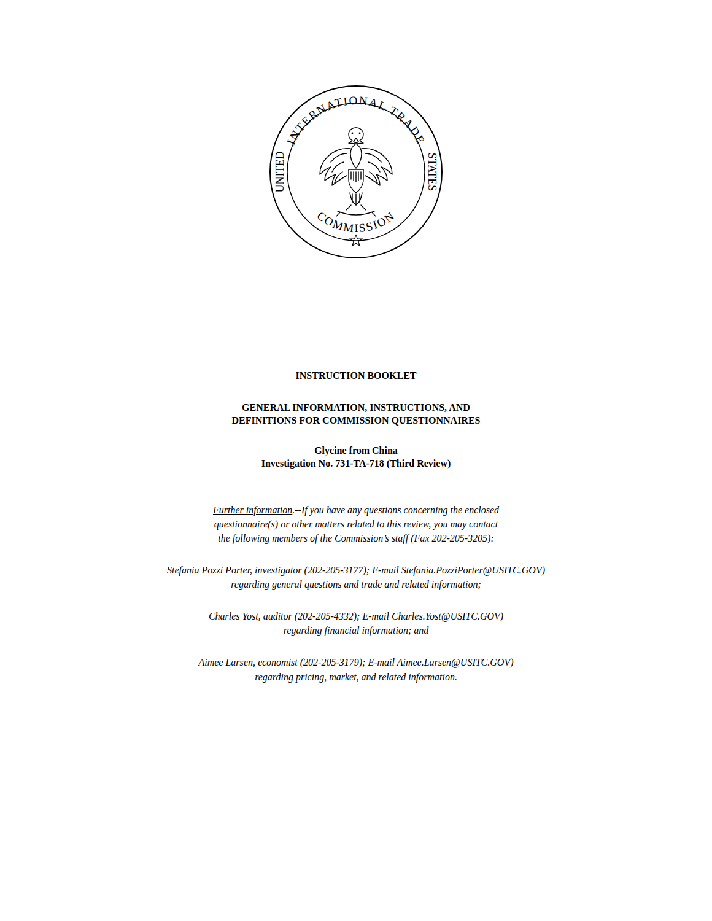United States International Trade Commission seal INTERNATIONAL TRADE COMMISSION UNITED STATES
INSTRUCTION BOOKLET
GENERAL INFORMATION, INSTRUCTIONS, AND
DEFINITIONS FOR COMMISSION QUESTIONNAIRES
Glycine from China
Investigation No. 731-TA-718 (Third Review)
Further information.--If you have any questions concerning the enclosed
questionnaire(s) or other matters related to this review, you may contact
the following members of the Commission’s staff (Fax 202-205-3205):
Stefania Pozzi Porter, investigator (202-205-3177); E-mail Stefania.PozziPorter@USITC.GOV)
regarding general questions and trade and related information;
Charles Yost, auditor (202-205-4332); E-mail Charles.Yost@USITC.GOV)
regarding financial information; and
Aimee Larsen, economist (202-205-3179); E-mail Aimee.Larsen@USITC.GOV)
regarding pricing, market, and related information.